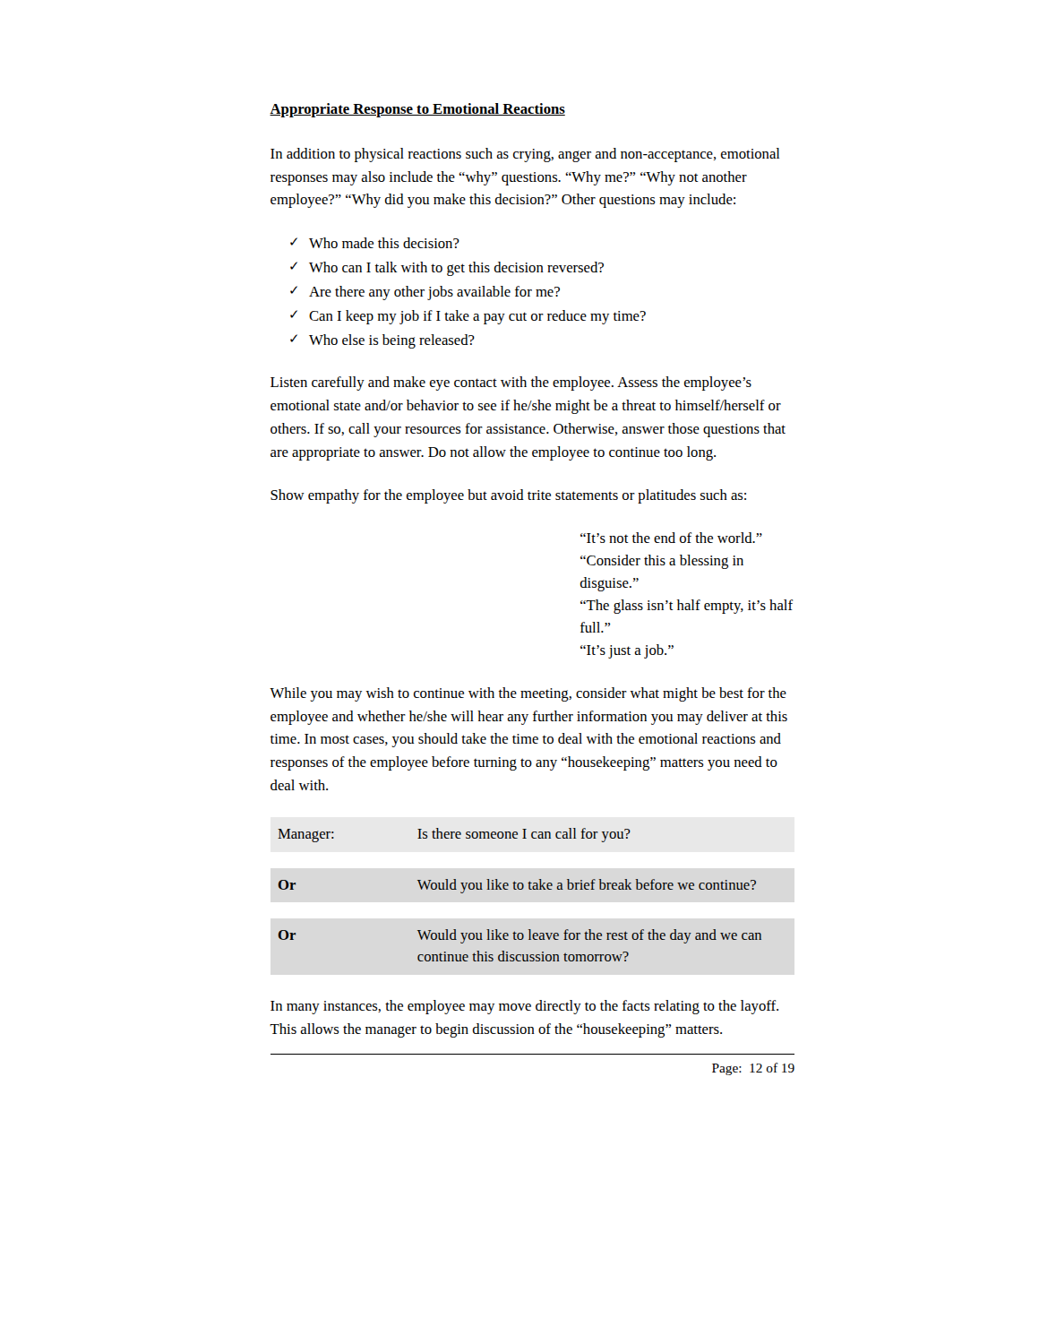Appropriate Response to Emotional Reactions
In addition to physical reactions such as crying, anger and non-acceptance, emotional responses may also include the “why” questions. “Why me?” “Why not another employee?” “Why did you make this decision?” Other questions may include:
Who made this decision?
Who can I talk with to get this decision reversed?
Are there any other jobs available for me?
Can I keep my job if I take a pay cut or reduce my time?
Who else is being released?
Listen carefully and make eye contact with the employee. Assess the employee’s emotional state and/or behavior to see if he/she might be a threat to himself/herself or others. If so, call your resources for assistance. Otherwise, answer those questions that are appropriate to answer. Do not allow the employee to continue too long.
Show empathy for the employee but avoid trite statements or platitudes such as:
“It’s not the end of the world.”
“Consider this a blessing in disguise.”
“The glass isn’t half empty, it’s half full.”
“It’s just a job.”
While you may wish to continue with the meeting, consider what might be best for the employee and whether he/she will hear any further information you may deliver at this time. In most cases, you should take the time to deal with the emotional reactions and responses of the employee before turning to any “housekeeping” matters you need to deal with.
| Manager: | Is there someone I can call for you? |
| Or | Would you like to take a brief break before we continue? |
| Or | Would you like to leave for the rest of the day and we can continue this discussion tomorrow? |
In many instances, the employee may move directly to the facts relating to the layoff. This allows the manager to begin discussion of the “housekeeping” matters.
Page: 12 of 19